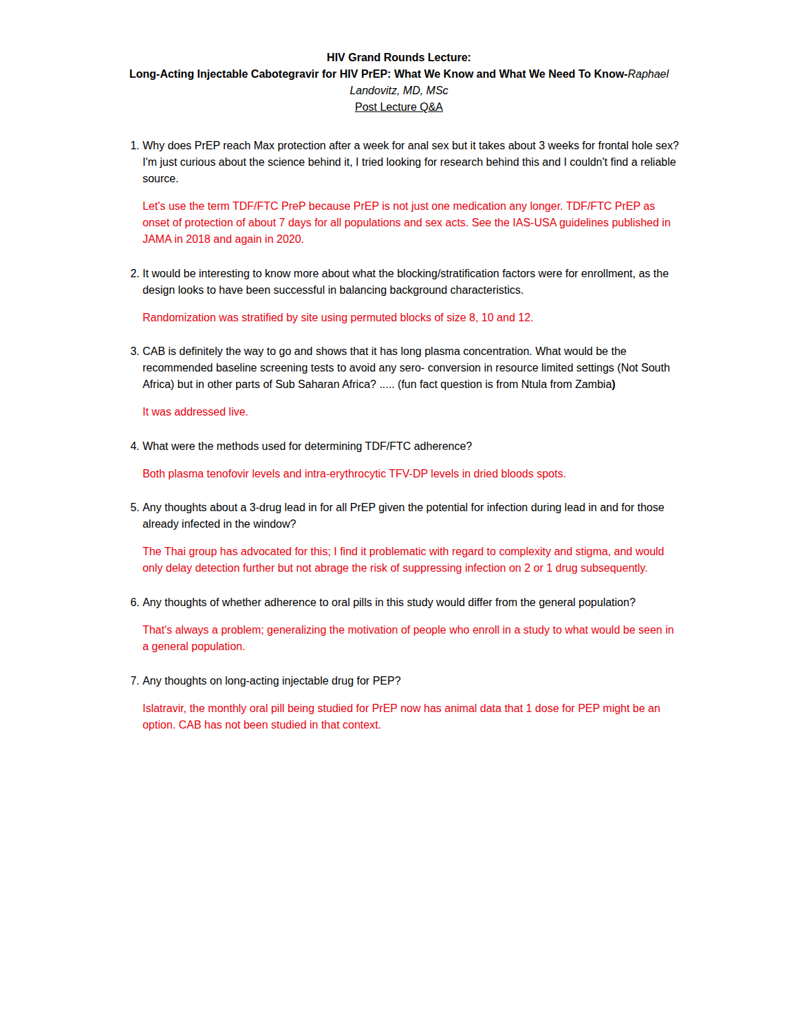HIV Grand Rounds Lecture:
Long-Acting Injectable Cabotegravir for HIV PrEP: What We Know and What We Need To Know-Raphael Landovitz, MD, MSc
Post Lecture Q&A
Why does PrEP reach Max protection after a week for anal sex but it takes about 3 weeks for frontal hole sex? I'm just curious about the science behind it, I tried looking for research behind this and I couldn't find a reliable source.
Let's use the term TDF/FTC PreP because PrEP is not just one medication any longer. TDF/FTC PrEP as onset of protection of about 7 days for all populations and sex acts. See the IAS-USA guidelines published in JAMA in 2018 and again in 2020.
It would be interesting to know more about what the blocking/stratification factors were for enrollment, as the design looks to have been successful in balancing background characteristics.
Randomization was stratified by site using permuted blocks of size 8, 10 and 12.
CAB is definitely the way to go and shows that it has long plasma concentration. What would be the recommended baseline screening tests to avoid any sero- conversion in resource limited settings (Not South Africa) but in other parts of Sub Saharan Africa? ..... (fun fact question is from Ntula from Zambia)
It was addressed live.
What were the methods used for determining TDF/FTC adherence?
Both plasma tenofovir levels and intra-erythrocytic TFV-DP levels in dried bloods spots.
Any thoughts about a 3-drug lead in for all PrEP given the potential for infection during lead in and for those already infected in the window?
The Thai group has advocated for this; I find it problematic with regard to complexity and stigma, and would only delay detection further but not abrage the risk of suppressing infection on 2 or 1 drug subsequently.
Any thoughts of whether adherence to oral pills in this study would differ from the general population?
That's always a problem; generalizing the motivation of people who enroll in a study to what would be seen in a general population.
Any thoughts on long-acting injectable drug for PEP?
Islatravir, the monthly oral pill being studied for PrEP now has animal data that 1 dose for PEP might be an option. CAB has not been studied in that context.